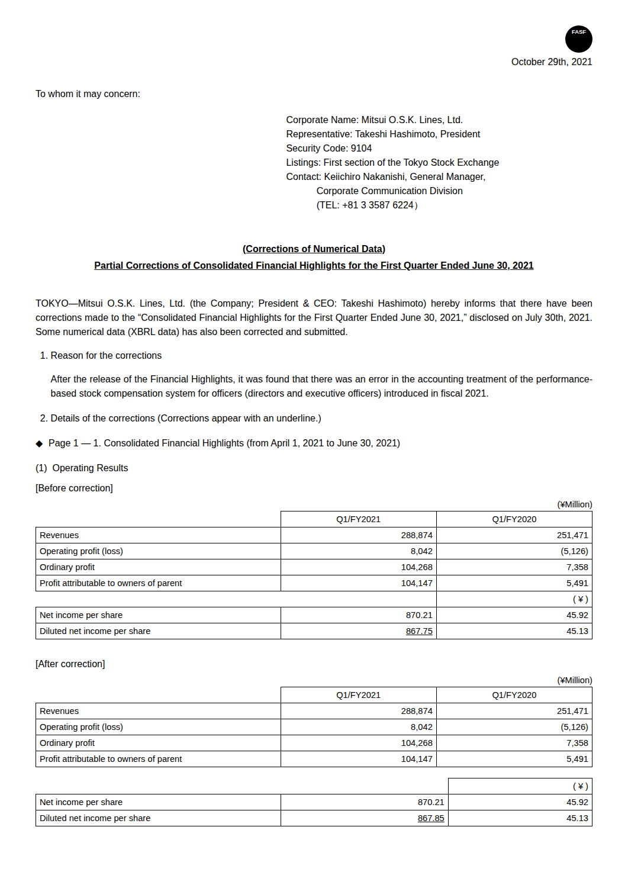FASF
October 29th, 2021
To whom it may concern:
Corporate Name: Mitsui O.S.K. Lines, Ltd.
Representative: Takeshi Hashimoto, President
Security Code: 9104
Listings: First section of the Tokyo Stock Exchange
Contact: Keiichiro Nakanishi, General Manager,
Corporate Communication Division
(TEL: +81 3 3587 6224）
(Corrections of Numerical Data)
Partial Corrections of Consolidated Financial Highlights for the First Quarter Ended June 30, 2021
TOKYO—Mitsui O.S.K. Lines, Ltd. (the Company; President & CEO: Takeshi Hashimoto) hereby informs that there have been corrections made to the “Consolidated Financial Highlights for the First Quarter Ended June 30, 2021,” disclosed on July 30th, 2021. Some numerical data (XBRL data) has also been corrected and submitted.
Reason for the corrections
After the release of the Financial Highlights, it was found that there was an error in the accounting treatment of the performance-based stock compensation system for officers (directors and executive officers) introduced in fiscal 2021.
Details of the corrections (Corrections appear with an underline.)
◆Page 1 — 1. Consolidated Financial Highlights (from April 1, 2021 to June 30, 2021)
(1) Operating Results
[Before correction]
(¥Million)
| | Q1/FY2021 | Q1/FY2020 |
| Revenues | 288,874 | 251,471 |
| Operating profit (loss) | 8,042 | (5,126) |
| Ordinary profit | 104,268 | 7,358 |
| Profit attributable to owners of parent | 104,147 | 5,491 |
| | | ( ¥ ) |
| Net income per share | 870.21 | 45.92 |
| Diluted net income per share | 867.75 | 45.13 |
[After correction]
(¥Million)
| | Q1/FY2021 | Q1/FY2020 |
| Revenues | 288,874 | 251,471 |
| Operating profit (loss) | 8,042 | (5,126) |
| Ordinary profit | 104,268 | 7,358 |
| Profit attributable to owners of parent | 104,147 | 5,491 |
| | | ( ¥ ) |
| Net income per share | 870.21 | 45.92 |
| Diluted net income per share | 867.85 | 45.13 |